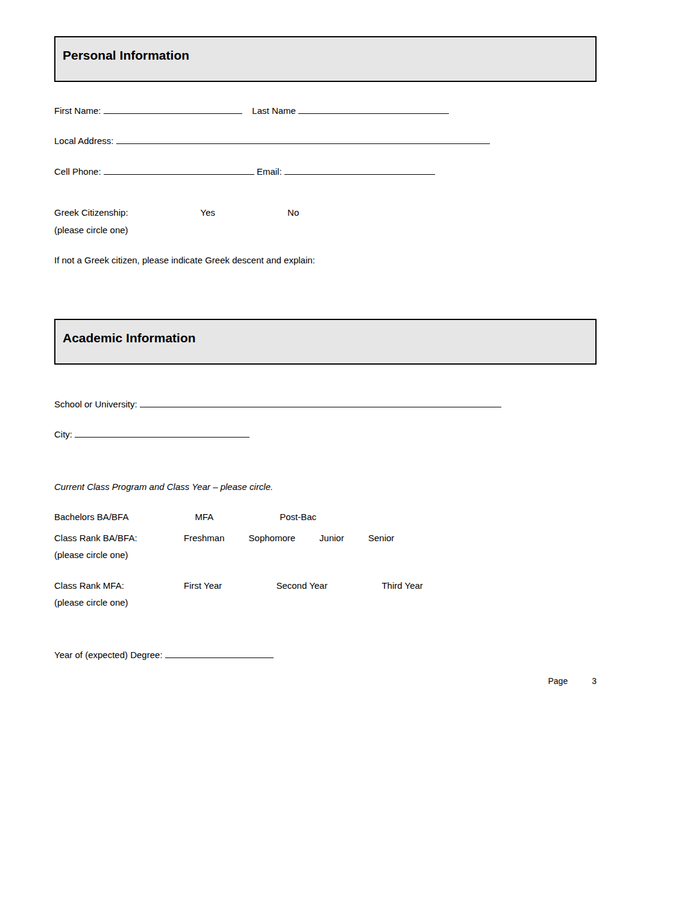Personal Information
First Name: Last Name
Local Address:
Cell Phone: Email:
Greek Citizenship: Yes No
(please circle one)
If not a Greek citizen, please indicate Greek descent and explain:
Academic Information
School or University:
City:
Current Class Program and Class Year – please circle.
Bachelors BA/BFA MFA Post-Bac
Class Rank BA/BFA: Freshman Sophomore Junior Senior
(please circle one)
Class Rank MFA: First Year Second Year Third Year
(please circle one)
Year of (expected) Degree:
Page3